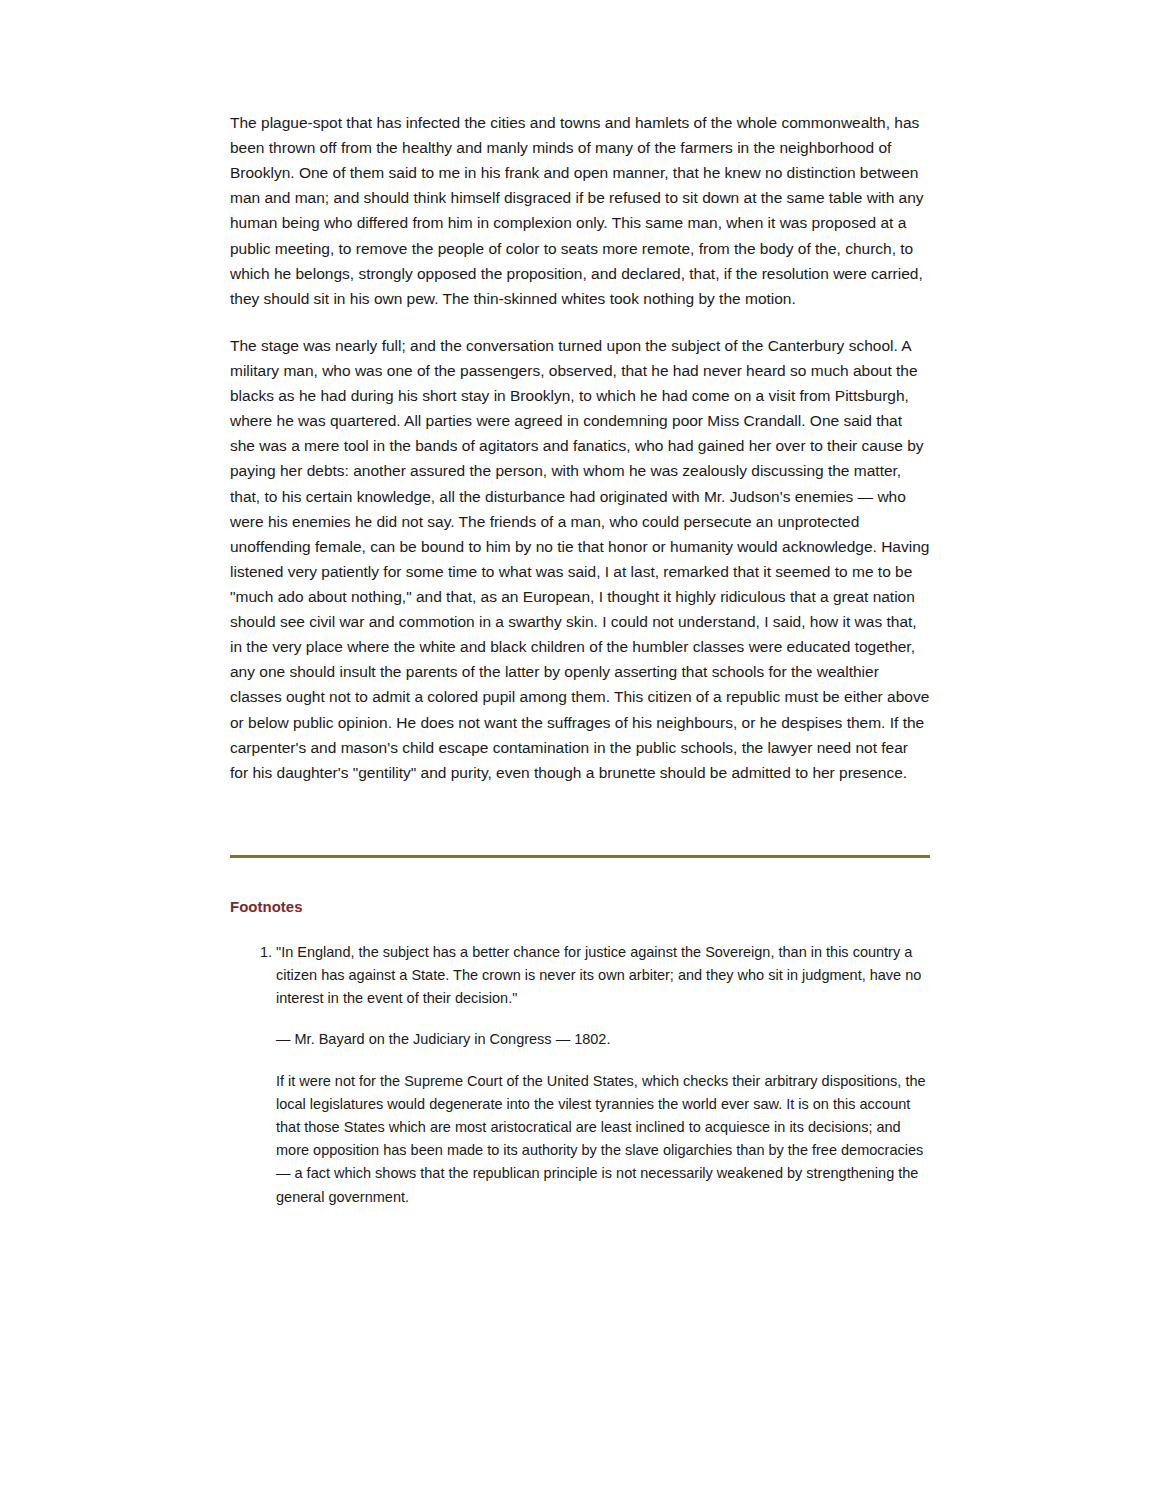The plague-spot that has infected the cities and towns and hamlets of the whole commonwealth, has been thrown off from the healthy and manly minds of many of the farmers in the neighborhood of Brooklyn. One of them said to me in his frank and open manner, that he knew no distinction between man and man; and should think himself disgraced if be refused to sit down at the same table with any human being who differed from him in complexion only. This same man, when it was proposed at a public meeting, to remove the people of color to seats more remote, from the body of the, church, to which he belongs, strongly opposed the proposition, and declared, that, if the resolution were carried, they should sit in his own pew. The thin-skinned whites took nothing by the motion.
The stage was nearly full; and the conversation turned upon the subject of the Canterbury school. A military man, who was one of the passengers, observed, that he had never heard so much about the blacks as he had during his short stay in Brooklyn, to which he had come on a visit from Pittsburgh, where he was quartered. All parties were agreed in condemning poor Miss Crandall. One said that she was a mere tool in the bands of agitators and fanatics, who had gained her over to their cause by paying her debts: another assured the person, with whom he was zealously discussing the matter, that, to his certain knowledge, all the disturbance had originated with Mr. Judson's enemies — who were his enemies he did not say. The friends of a man, who could persecute an unprotected unoffending female, can be bound to him by no tie that honor or humanity would acknowledge. Having listened very patiently for some time to what was said, I at last, remarked that it seemed to me to be "much ado about nothing," and that, as an European, I thought it highly ridiculous that a great nation should see civil war and commotion in a swarthy skin. I could not understand, I said, how it was that, in the very place where the white and black children of the humbler classes were educated together, any one should insult the parents of the latter by openly asserting that schools for the wealthier classes ought not to admit a colored pupil among them. This citizen of a republic must be either above or below public opinion. He does not want the suffrages of his neighbours, or he despises them. If the carpenter's and mason's child escape contamination in the public schools, the lawyer need not fear for his daughter's "gentility" and purity, even though a brunette should be admitted to her presence.
Footnotes
"In England, the subject has a better chance for justice against the Sovereign, than in this country a citizen has against a State. The crown is never its own arbiter; and they who sit in judgment, have no interest in the event of their decision."
— Mr. Bayard on the Judiciary in Congress — 1802.
If it were not for the Supreme Court of the United States, which checks their arbitrary dispositions, the local legislatures would degenerate into the vilest tyrannies the world ever saw. It is on this account that those States which are most aristocratical are least inclined to acquiesce in its decisions; and more opposition has been made to its authority by the slave oligarchies than by the free democracies — a fact which shows that the republican principle is not necessarily weakened by strengthening the general government.